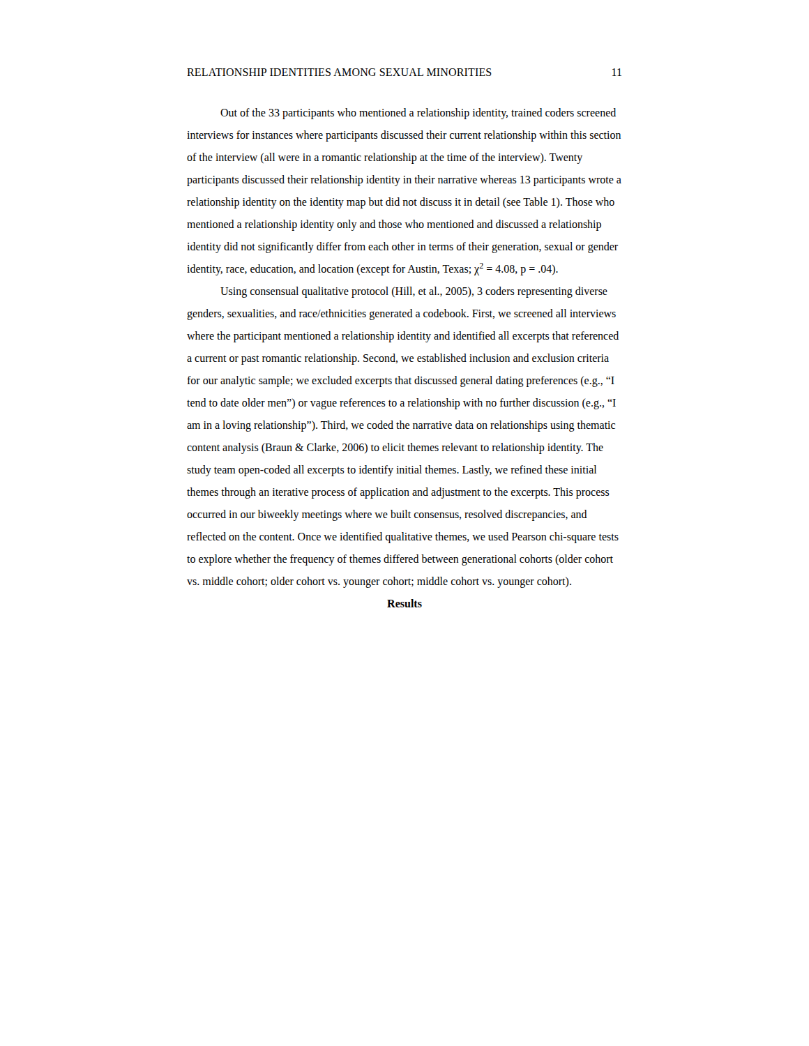Relationship Identities Among Sexual Minorities 11
Out of the 33 participants who mentioned a relationship identity, trained coders screened interviews for instances where participants discussed their current relationship within this section of the interview (all were in a romantic relationship at the time of the interview). Twenty participants discussed their relationship identity in their narrative whereas 13 participants wrote a relationship identity on the identity map but did not discuss it in detail (see Table 1). Those who mentioned a relationship identity only and those who mentioned and discussed a relationship identity did not significantly differ from each other in terms of their generation, sexual or gender identity, race, education, and location (except for Austin, Texas; χ2 = 4.08, p = .04).
Using consensual qualitative protocol (Hill, et al., 2005), 3 coders representing diverse genders, sexualities, and race/ethnicities generated a codebook. First, we screened all interviews where the participant mentioned a relationship identity and identified all excerpts that referenced a current or past romantic relationship. Second, we established inclusion and exclusion criteria for our analytic sample; we excluded excerpts that discussed general dating preferences (e.g., “I tend to date older men”) or vague references to a relationship with no further discussion (e.g., “I am in a loving relationship”). Third, we coded the narrative data on relationships using thematic content analysis (Braun & Clarke, 2006) to elicit themes relevant to relationship identity. The study team open-coded all excerpts to identify initial themes. Lastly, we refined these initial themes through an iterative process of application and adjustment to the excerpts. This process occurred in our biweekly meetings where we built consensus, resolved discrepancies, and reflected on the content. Once we identified qualitative themes, we used Pearson chi-square tests to explore whether the frequency of themes differed between generational cohorts (older cohort vs. middle cohort; older cohort vs. younger cohort; middle cohort vs. younger cohort).
Results